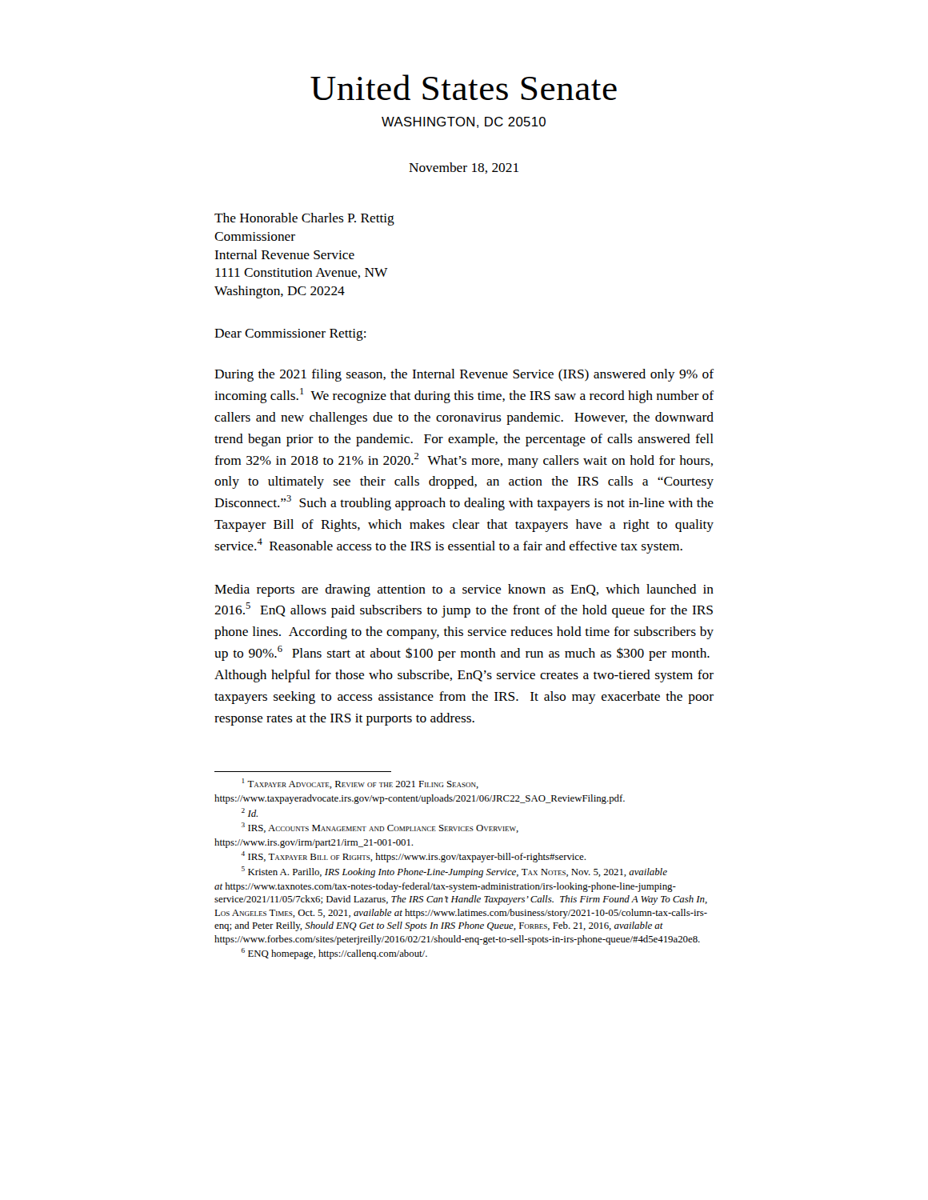United States Senate
WASHINGTON, DC 20510
November 18, 2021
The Honorable Charles P. Rettig
Commissioner
Internal Revenue Service
1111 Constitution Avenue, NW
Washington, DC 20224
Dear Commissioner Rettig:
During the 2021 filing season, the Internal Revenue Service (IRS) answered only 9% of incoming calls.1 We recognize that during this time, the IRS saw a record high number of callers and new challenges due to the coronavirus pandemic. However, the downward trend began prior to the pandemic. For example, the percentage of calls answered fell from 32% in 2018 to 21% in 2020.2 What’s more, many callers wait on hold for hours, only to ultimately see their calls dropped, an action the IRS calls a “Courtesy Disconnect.”3 Such a troubling approach to dealing with taxpayers is not in-line with the Taxpayer Bill of Rights, which makes clear that taxpayers have a right to quality service.4 Reasonable access to the IRS is essential to a fair and effective tax system.
Media reports are drawing attention to a service known as EnQ, which launched in 2016.5 EnQ allows paid subscribers to jump to the front of the hold queue for the IRS phone lines. According to the company, this service reduces hold time for subscribers by up to 90%.6 Plans start at about $100 per month and run as much as $300 per month. Although helpful for those who subscribe, EnQ’s service creates a two-tiered system for taxpayers seeking to access assistance from the IRS. It also may exacerbate the poor response rates at the IRS it purports to address.
1 Taxpayer Advocate, Review of the 2021 Filing Season,
https://www.taxpayeradvocate.irs.gov/wp-content/uploads/2021/06/JRC22_SAO_ReviewFiling.pdf.
2 Id.
3 IRS, Accounts Management and Compliance Services Overview,
https://www.irs.gov/irm/part21/irm_21-001-001.
4 IRS, Taxpayer Bill of Rights, https://www.irs.gov/taxpayer-bill-of-rights#service.
5 Kristen A. Parillo, IRS Looking Into Phone-Line-Jumping Service, Tax Notes, Nov. 5, 2021, available
at https://www.taxnotes.com/tax-notes-today-federal/tax-system-administration/irs-looking-phone-line-jumping-service/2021/11/05/7ckx6; David Lazarus, The IRS Can’t Handle Taxpayers’ Calls. This Firm Found A Way To Cash In, Los Angeles Times, Oct. 5, 2021, available at https://www.latimes.com/business/story/2021-10-05/column-tax-calls-irs-enq; and Peter Reilly, Should ENQ Get to Sell Spots In IRS Phone Queue, Forbes, Feb. 21, 2016, available at https://www.forbes.com/sites/peterjreilly/2016/02/21/should-enq-get-to-sell-spots-in-irs-phone-queue/#4d5e419a20e8.
6 ENQ homepage, https://callenq.com/about/.